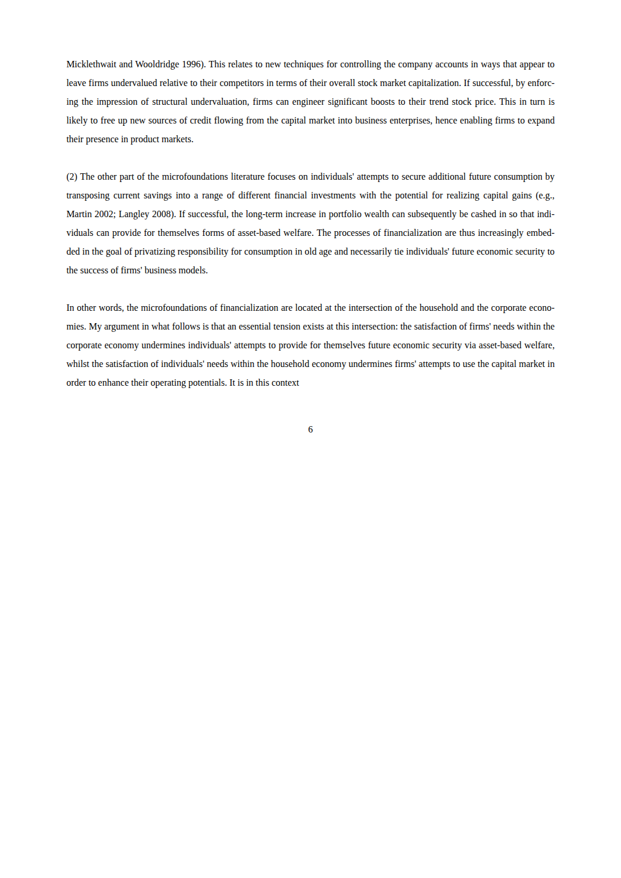Micklethwait and Wooldridge 1996). This relates to new techniques for controlling the company accounts in ways that appear to leave firms undervalued relative to their competitors in terms of their overall stock market capitalization. If successful, by enforcing the impression of structural undervaluation, firms can engineer significant boosts to their trend stock price. This in turn is likely to free up new sources of credit flowing from the capital market into business enterprises, hence enabling firms to expand their presence in product markets.
(2) The other part of the microfoundations literature focuses on individuals' attempts to secure additional future consumption by transposing current savings into a range of different financial investments with the potential for realizing capital gains (e.g., Martin 2002; Langley 2008). If successful, the long-term increase in portfolio wealth can subsequently be cashed in so that individuals can provide for themselves forms of asset-based welfare. The processes of financialization are thus increasingly embedded in the goal of privatizing responsibility for consumption in old age and necessarily tie individuals' future economic security to the success of firms' business models.
In other words, the microfoundations of financialization are located at the intersection of the household and the corporate economies. My argument in what follows is that an essential tension exists at this intersection: the satisfaction of firms' needs within the corporate economy undermines individuals' attempts to provide for themselves future economic security via asset-based welfare, whilst the satisfaction of individuals' needs within the household economy undermines firms' attempts to use the capital market in order to enhance their operating potentials. It is in this context
6